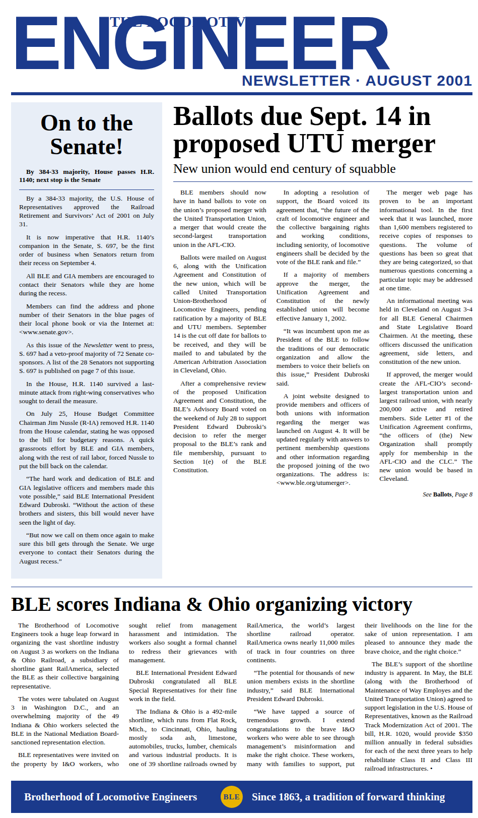The Locomotive
Engineer
Newsletter · August 2001
On to the Senate!
By 384-33 majority, House passes H.R. 1140; next stop is the Senate
By a 384-33 majority, the U.S. House of Representatives approved the Railroad Retirement and Survivors’ Act of 2001 on July 31.
It is now imperative that H.R. 1140’s companion in the Senate, S. 697, be the first order of business when Senators return from their recess on September 4.
All BLE and GIA members are encouraged to contact their Senators while they are home during the recess.
Members can find the address and phone number of their Senators in the blue pages of their local phone book or via the Internet at: <www.senate.gov>.
As this issue of the Newsletter went to press, S. 697 had a veto-proof majority of 72 Senate co-sponsors. A list of the 28 Senators not supporting S. 697 is published on page 7 of this issue.
In the House, H.R. 1140 survived a last-minute attack from right-wing conservatives who sought to derail the measure.
On July 25, House Budget Committee Chairman Jim Nussle (R-IA) removed H.R. 1140 from the House calendar, stating he was opposed to the bill for budgetary reasons. A quick grassroots effort by BLE and GIA members, along with the rest of rail labor, forced Nussle to put the bill back on the calendar.
“The hard work and dedication of BLE and GIA legislative officers and members made this vote possible,” said BLE International President Edward Dubroski. “Without the action of these brothers and sisters, this bill would never have seen the light of day.
“But now we call on them once again to make sure this bill gets through the Senate. We urge everyone to contact their Senators during the August recess.”
Ballots due Sept. 14 in proposed UTU merger
New union would end century of squabble
BLE members should now have in hand ballots to vote on the union’s proposed merger with the United Transportation Union, a merger that would create the second-largest transportation union in the AFL-CIO.
Ballots were mailed on August 6, along with the Unification Agreement and Constitution of the new union, which will be called United Transportation Union-Brotherhood of Locomotive Engineers, pending ratification by a majority of BLE and UTU members. September 14 is the cut off date for ballots to be received, and they will be mailed to and tabulated by the American Arbitration Association in Cleveland, Ohio.
After a comprehensive review of the proposed Unification Agreement and Constitution, the BLE’s Advisory Board voted on the weekend of July 28 to support President Edward Dubroski’s decision to refer the merger proposal to the BLE’s rank and file membership, pursuant to Section 1(e) of the BLE Constitution.
In adopting a resolution of support, the Board voiced its agreement that, “the future of the craft of locomotive engineer and the collective bargaining rights and working conditions, including seniority, of locomotive engineers shall be decided by the vote of the BLE rank and file.”
If a majority of members approve the merger, the Unification Agreement and Constitution of the newly established union will become effective January 1, 2002.
“It was incumbent upon me as President of the BLE to follow the traditions of our democratic organization and allow the members to voice their beliefs on this issue,” President Dubroski said.
A joint website designed to provide members and officers of both unions with information regarding the merger was launched on August 4. It will be updated regularly with answers to pertinent membership questions and other information regarding the proposed joining of the two organizations. The address is: <www.ble.org/utumerger>.
The merger web page has proven to be an important informational tool. In the first week that it was launched, more than 1,600 members registered to receive copies of responses to questions. The volume of questions has been so great that they are being categorized, so that numerous questions concerning a particular topic may be addressed at one time.
An informational meeting was held in Cleveland on August 3-4 for all BLE General Chairmen and State Legislative Board Chairmen. At the meeting, these officers discussed the unification agreement, side letters, and constitution of the new union.
If approved, the merger would create the AFL-CIO’s second-largest transportation union and largest railroad union, with nearly 200,000 active and retired members. Side Letter #1 of the Unification Agreement confirms, “the officers of (the) New Organization shall promptly apply for membership in the AFL-CIO and the CLC.” The new union would be based in Cleveland.
See Ballots, Page 8
BLE scores Indiana & Ohio organizing victory
The Brotherhood of Locomotive Engineers took a huge leap forward in organizing the vast shortline industry on August 3 as workers on the Indiana & Ohio Railroad, a subsidiary of shortline giant RailAmerica, selected the BLE as their collective bargaining representative.
The votes were tabulated on August 3 in Washington D.C., and an overwhelming majority of the 49 Indiana & Ohio workers selected the BLE in the National Mediation Board-sanctioned representation election.
BLE representatives were invited on the property by I&O workers, who sought relief from management harassment and intimidation. The workers also sought a formal channel to redress their grievances with management.
BLE International President Edward Dubroski congratulated all BLE Special Representatives for their fine work in the field.
The Indiana & Ohio is a 492-mile shortline, which runs from Flat Rock, Mich., to Cincinnati, Ohio, hauling mostly soda ash, limestone, automobiles, trucks, lumber, chemicals and various industrial products. It is one of 39 shortline railroads owned by RailAmerica, the world’s largest shortline railroad operator. RailAmerica owns nearly 11,000 miles of track in four countries on three continents.
“The potential for thousands of new union members exists in the shortline industry,” said BLE International President Edward Dubroski.
“We have tapped a source of tremendous growth. I extend congratulations to the brave I&O workers who were able to see through management’s misinformation and make the right choice. These workers, many with families to support, put their livelihoods on the line for the sake of union representation. I am pleased to announce they made the brave choice, and the right choice.”
The BLE’s support of the shortline industry is apparent. In May, the BLE (along with the Brotherhood of Maintenance of Way Employes and the United Transportation Union) agreed to support legislation in the U.S. House of Representatives, known as the Railroad Track Modernization Act of 2001. The bill, H.R. 1020, would provide $350 million annually in federal subsidies for each of the next three years to help rehabilitate Class II and Class III railroad infrastructures. •
Brotherhood of Locomotive Engineers
BLE
Since 1863, a tradition of forward thinking